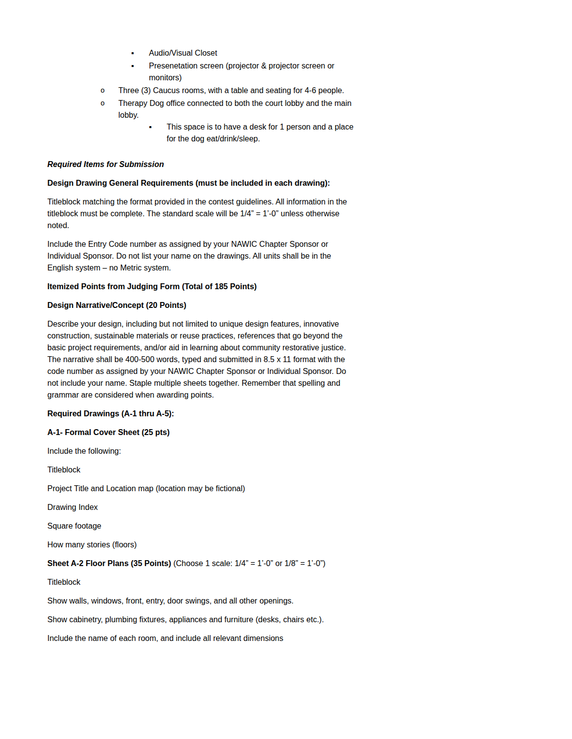Audio/Visual Closet
Presenetation screen (projector & projector screen or monitors)
Three (3) Caucus rooms, with a table and seating for 4-6 people.
Therapy Dog office connected to both the court lobby and the main lobby.
This space is to have a desk for 1 person and a place for the dog eat/drink/sleep.
Required Items for Submission
Design Drawing General Requirements (must be included in each drawing):
Titleblock matching the format provided in the contest guidelines. All information in the titleblock must be complete. The standard scale will be 1/4” = 1’-0” unless otherwise noted.
Include the Entry Code number as assigned by your NAWIC Chapter Sponsor or Individual Sponsor. Do not list your name on the drawings. All units shall be in the English system – no Metric system.
Itemized Points from Judging Form (Total of 185 Points)
Design Narrative/Concept (20 Points)
Describe your design, including but not limited to unique design features, innovative construction, sustainable materials or reuse practices, references that go beyond the basic project requirements, and/or aid in learning about community restorative justice. The narrative shall be 400-500 words, typed and submitted in 8.5 x 11 format with the code number as assigned by your NAWIC Chapter Sponsor or Individual Sponsor. Do not include your name. Staple multiple sheets together. Remember that spelling and grammar are considered when awarding points.
Required Drawings (A-1 thru A-5):
A-1- Formal Cover Sheet (25 pts)
Include the following:
Titleblock
Project Title and Location map (location may be fictional)
Drawing Index
Square footage
How many stories (floors)
Sheet A-2 Floor Plans (35 Points) (Choose 1 scale: 1/4” = 1’-0” or 1/8” = 1’-0”)
Titleblock
Show walls, windows, front, entry, door swings, and all other openings.
Show cabinetry, plumbing fixtures, appliances and furniture (desks, chairs etc.).
Include the name of each room, and include all relevant dimensions